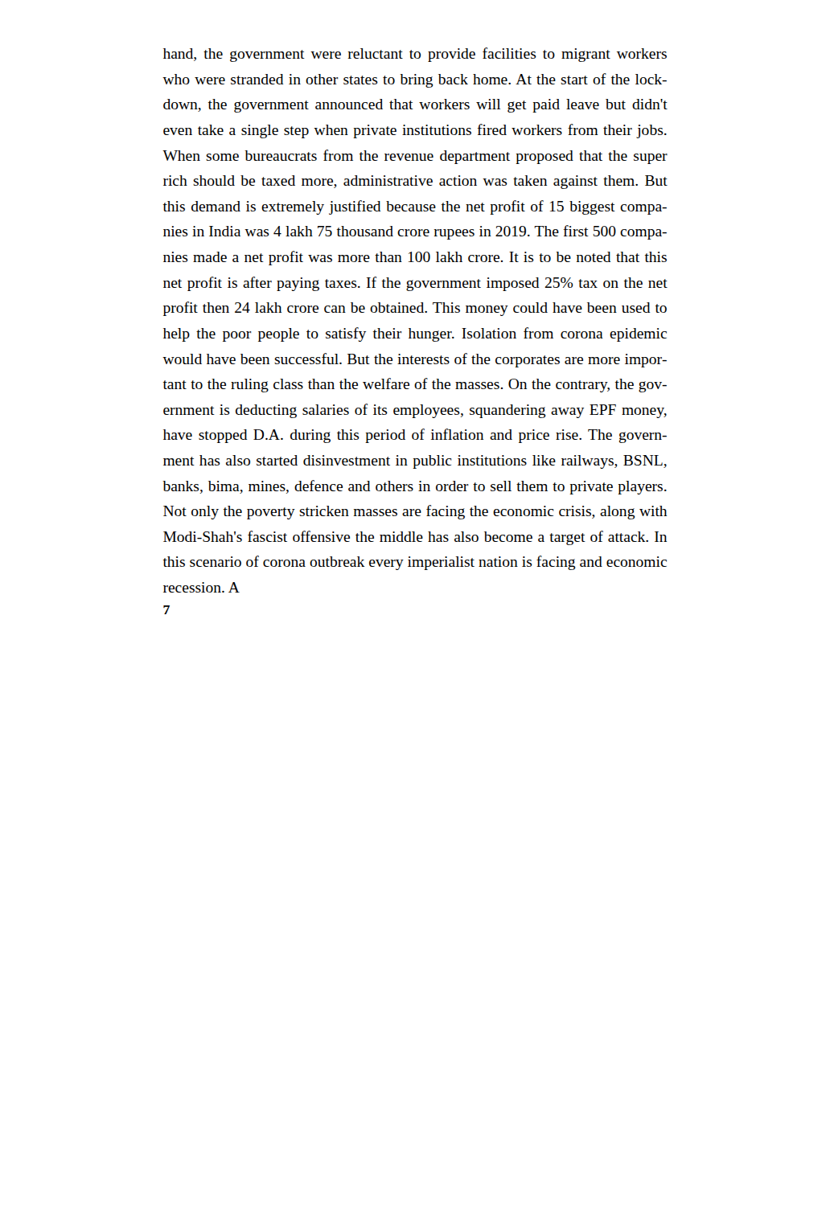hand, the government were reluctant to provide facilities to migrant workers who were stranded in other states to bring back home. At the start of the lockdown, the government announced that workers will get paid leave but didn't even take a single step when private institutions fired workers from their jobs. When some bureaucrats from the revenue department proposed that the super rich should be taxed more, administrative action was taken against them. But this demand is extremely justified because the net profit of 15 biggest companies in India was 4 lakh 75 thousand crore rupees in 2019. The first 500 companies made a net profit was more than 100 lakh crore. It is to be noted that this net profit is after paying taxes. If the government imposed 25% tax on the net profit then 24 lakh crore can be obtained. This money could have been used to help the poor people to satisfy their hunger. Isolation from corona epidemic would have been successful. But the interests of the corporates are more important to the ruling class than the welfare of the masses. On the contrary, the government is deducting salaries of its employees, squandering away EPF money, have stopped D.A. during this period of inflation and price rise. The government has also started disinvestment in public institutions like railways, BSNL, banks, bima, mines, defence and others in order to sell them to private players. Not only the poverty stricken masses are facing the economic crisis, along with Modi-Shah's fascist offensive the middle has also become a target of attack. In this scenario of corona outbreak every imperialist nation is facing and economic recession. A
7